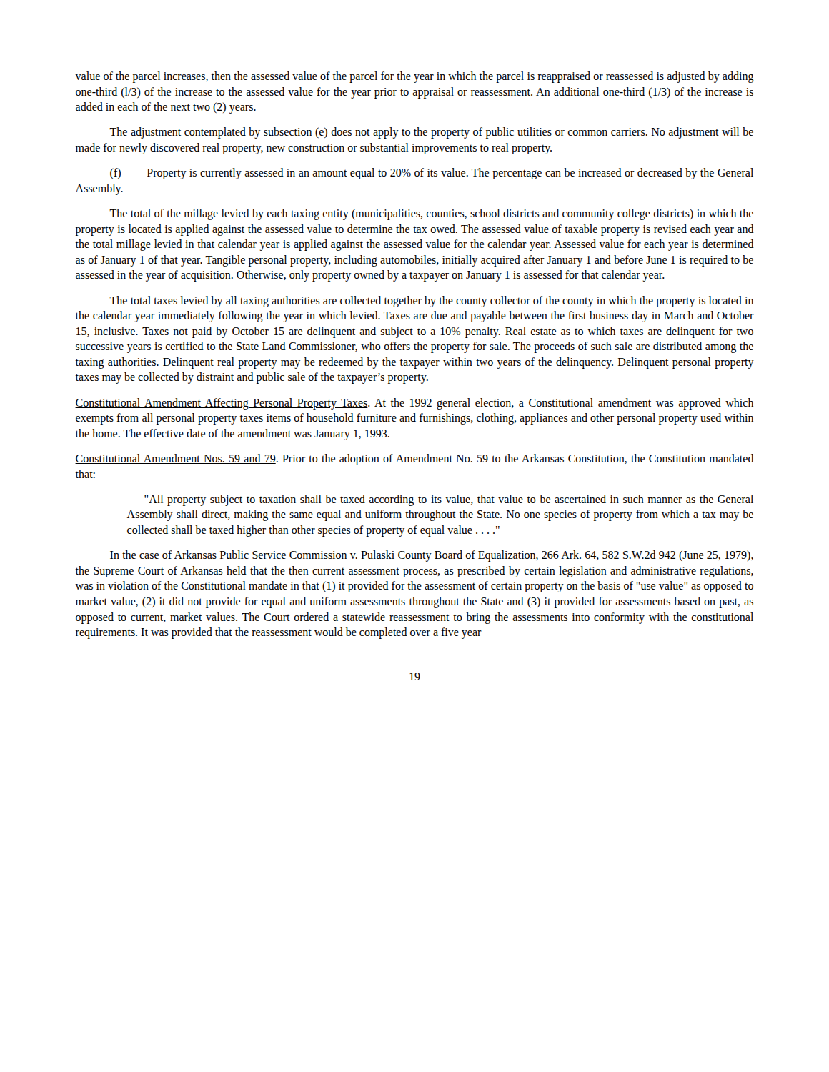value of the parcel increases, then the assessed value of the parcel for the year in which the parcel is reappraised or reassessed is adjusted by adding one-third (l/3) of the increase to the assessed value for the year prior to appraisal or reassessment. An additional one-third (1/3) of the increase is added in each of the next two (2) years.
The adjustment contemplated by subsection (e) does not apply to the property of public utilities or common carriers. No adjustment will be made for newly discovered real property, new construction or substantial improvements to real property.
(f) Property is currently assessed in an amount equal to 20% of its value. The percentage can be increased or decreased by the General Assembly.
The total of the millage levied by each taxing entity (municipalities, counties, school districts and community college districts) in which the property is located is applied against the assessed value to determine the tax owed. The assessed value of taxable property is revised each year and the total millage levied in that calendar year is applied against the assessed value for the calendar year. Assessed value for each year is determined as of January 1 of that year. Tangible personal property, including automobiles, initially acquired after January 1 and before June 1 is required to be assessed in the year of acquisition. Otherwise, only property owned by a taxpayer on January 1 is assessed for that calendar year.
The total taxes levied by all taxing authorities are collected together by the county collector of the county in which the property is located in the calendar year immediately following the year in which levied. Taxes are due and payable between the first business day in March and October 15, inclusive. Taxes not paid by October 15 are delinquent and subject to a 10% penalty. Real estate as to which taxes are delinquent for two successive years is certified to the State Land Commissioner, who offers the property for sale. The proceeds of such sale are distributed among the taxing authorities. Delinquent real property may be redeemed by the taxpayer within two years of the delinquency. Delinquent personal property taxes may be collected by distraint and public sale of the taxpayer’s property.
Constitutional Amendment Affecting Personal Property Taxes. At the 1992 general election, a Constitutional amendment was approved which exempts from all personal property taxes items of household furniture and furnishings, clothing, appliances and other personal property used within the home. The effective date of the amendment was January 1, 1993.
Constitutional Amendment Nos. 59 and 79. Prior to the adoption of Amendment No. 59 to the Arkansas Constitution, the Constitution mandated that:
"All property subject to taxation shall be taxed according to its value, that value to be ascertained in such manner as the General Assembly shall direct, making the same equal and uniform throughout the State. No one species of property from which a tax may be collected shall be taxed higher than other species of property of equal value . . . ."
In the case of Arkansas Public Service Commission v. Pulaski County Board of Equalization, 266 Ark. 64, 582 S.W.2d 942 (June 25, 1979), the Supreme Court of Arkansas held that the then current assessment process, as prescribed by certain legislation and administrative regulations, was in violation of the Constitutional mandate in that (1) it provided for the assessment of certain property on the basis of "use value" as opposed to market value, (2) it did not provide for equal and uniform assessments throughout the State and (3) it provided for assessments based on past, as opposed to current, market values. The Court ordered a statewide reassessment to bring the assessments into conformity with the constitutional requirements. It was provided that the reassessment would be completed over a five year
19